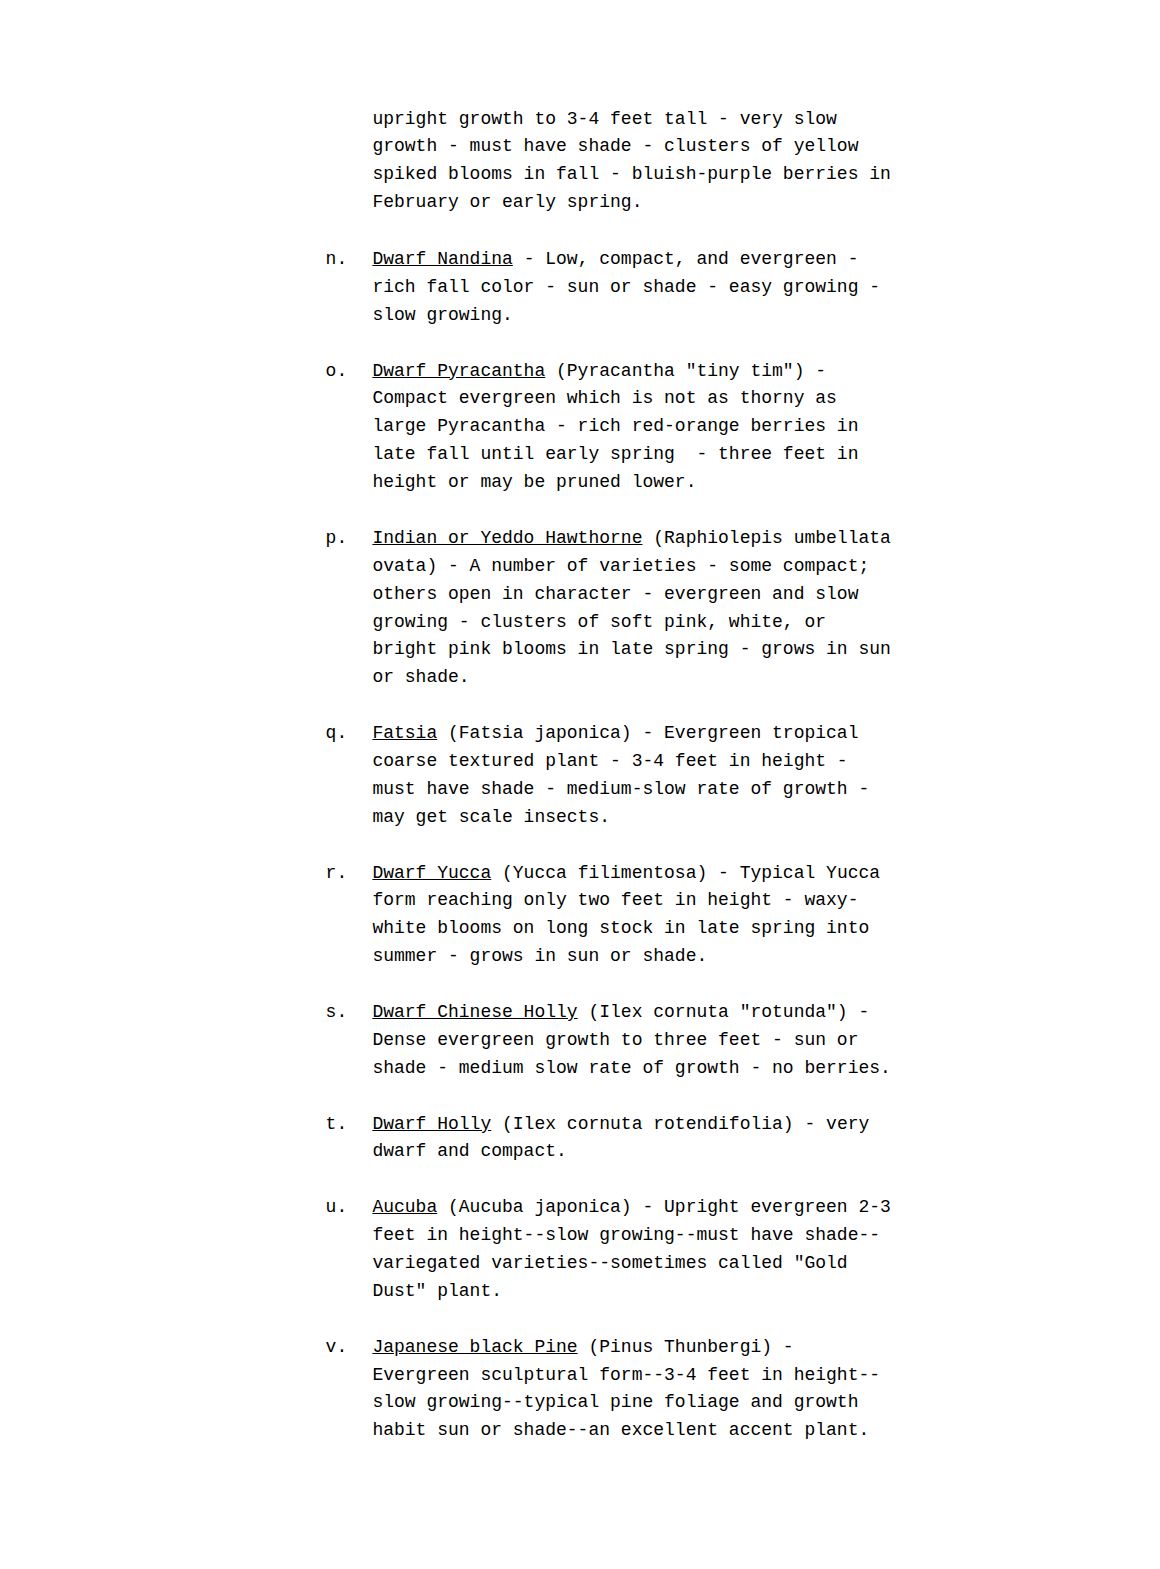upright growth to 3-4 feet tall - very slow growth - must have shade - clusters of yellow spiked blooms in fall - bluish-purple berries in February or early spring.
n. Dwarf Nandina - Low, compact, and evergreen - rich fall color - sun or shade - easy growing - slow growing.
o. Dwarf Pyracantha (Pyracantha "tiny tim") - Compact evergreen which is not as thorny as large Pyracantha - rich red-orange berries in late fall until early spring - three feet in height or may be pruned lower.
p. Indian or Yeddo Hawthorne (Raphiolepis umbellata ovata) - A number of varieties - some compact; others open in character - evergreen and slow growing - clusters of soft pink, white, or bright pink blooms in late spring - grows in sun or shade.
q. Fatsia (Fatsia japonica) - Evergreen tropical coarse textured plant - 3-4 feet in height - must have shade - medium-slow rate of growth - may get scale insects.
r. Dwarf Yucca (Yucca filimentosa) - Typical Yucca form reaching only two feet in height - waxy-white blooms on long stock in late spring into summer - grows in sun or shade.
s. Dwarf Chinese Holly (Ilex cornuta "rotunda") - Dense evergreen growth to three feet - sun or shade - medium slow rate of growth - no berries.
t. Dwarf Holly (Ilex cornuta rotendifolia) - very dwarf and compact.
u. Aucuba (Aucuba japonica) - Upright evergreen 2-3 feet in height--slow growing--must have shade--variegated varieties--sometimes called "Gold Dust" plant.
v. Japanese black Pine (Pinus Thunbergi) - Evergreen sculptural form--3-4 feet in height--slow growing--typical pine foliage and growth habit sun or shade--an excellent accent plant.